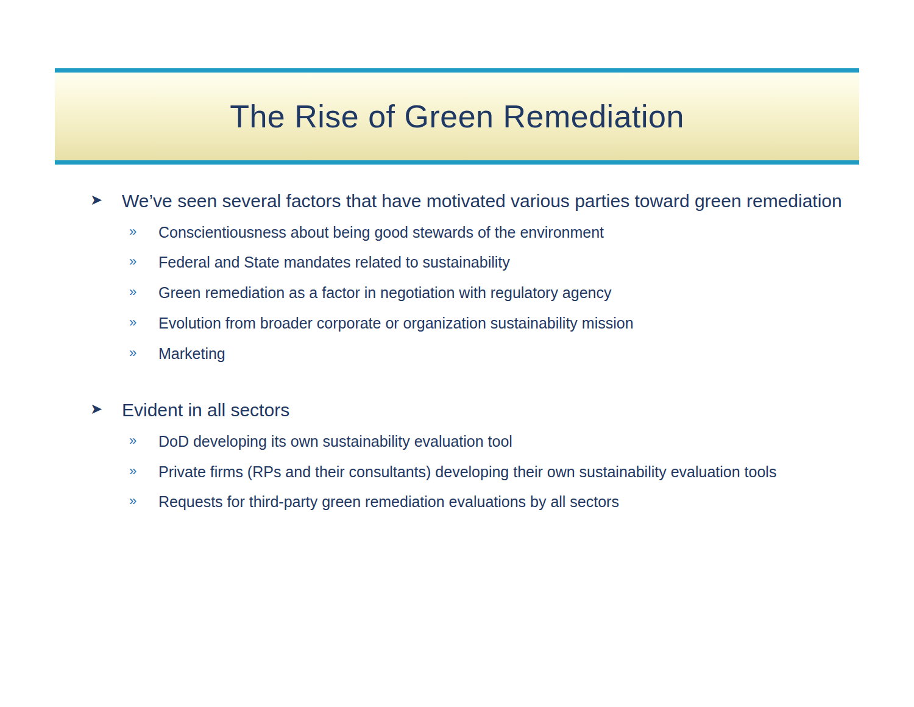The Rise of Green Remediation
➤We’ve seen several factors that have motivated various parties toward green remediation
»Conscientiousness about being good stewards of the environment
»Federal and State mandates related to sustainability
»Green remediation as a factor in negotiation with regulatory agency
»Evolution from broader corporate or organization sustainability mission
»Marketing
➤Evident in all sectors
»DoD developing its own sustainability evaluation tool
»Private firms (RPs and their consultants) developing their own sustainability evaluation tools
»Requests for third-party green remediation evaluations by all sectors